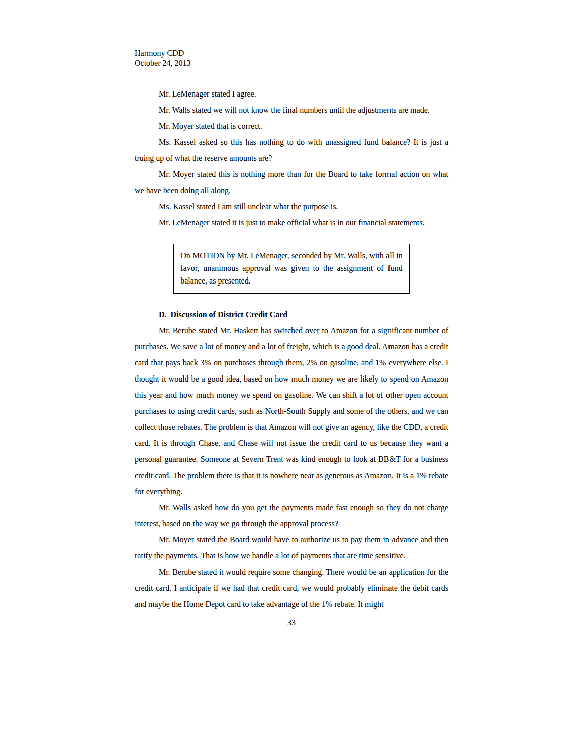Harmony CDD
October 24, 2013
Mr. LeMenager stated I agree.
Mr. Walls stated we will not know the final numbers until the adjustments are made.
Mr. Moyer stated that is correct.
Ms. Kassel asked so this has nothing to do with unassigned fund balance? It is just a truing up of what the reserve amounts are?
Mr. Moyer stated this is nothing more than for the Board to take formal action on what we have been doing all along.
Ms. Kassel stated I am still unclear what the purpose is.
Mr. LeMenager stated it is just to make official what is in our financial statements.
On MOTION by Mr. LeMenager, seconded by Mr. Walls, with all in favor, unanimous approval was given to the assignment of fund balance, as presented.
D. Discussion of District Credit Card
Mr. Berube stated Mr. Haskett has switched over to Amazon for a significant number of purchases. We save a lot of money and a lot of freight, which is a good deal. Amazon has a credit card that pays back 3% on purchases through them, 2% on gasoline, and 1% everywhere else. I thought it would be a good idea, based on how much money we are likely to spend on Amazon this year and how much money we spend on gasoline. We can shift a lot of other open account purchases to using credit cards, such as North-South Supply and some of the others, and we can collect those rebates. The problem is that Amazon will not give an agency, like the CDD, a credit card. It is through Chase, and Chase will not issue the credit card to us because they want a personal guarantee. Someone at Severn Trent was kind enough to look at BB&T for a business credit card. The problem there is that it is nowhere near as generous as Amazon. It is a 1% rebate for everything.
Mr. Walls asked how do you get the payments made fast enough so they do not charge interest, based on the way we go through the approval process?
Mr. Moyer stated the Board would have to authorize us to pay them in advance and then ratify the payments. That is how we handle a lot of payments that are time sensitive.
Mr. Berube stated it would require some changing. There would be an application for the credit card. I anticipate if we had that credit card, we would probably eliminate the debit cards and maybe the Home Depot card to take advantage of the 1% rebate. It might
33